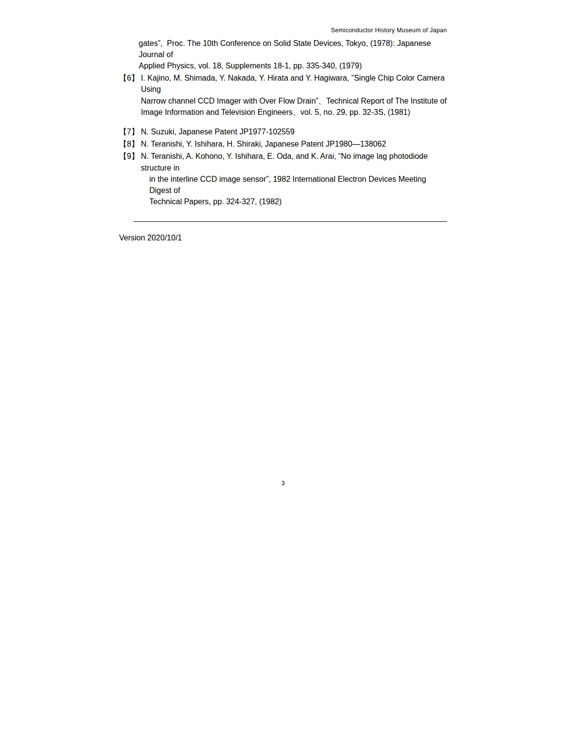Semiconductor History Museum of Japan
gates”, Proc. The 10th Conference on Solid State Devices, Tokyo, (1978): Japanese Journal of
Applied Physics, vol. 18, Supplements 18-1, pp. 335-340, (1979)
【6】
I. Kajino, M. Shimada, Y. Nakada, Y. Hirata and Y. Hagiwara, ”Single Chip Color Camera Using
Narrow channel CCD Imager with Over Flow Drain”、Technical Report of The Institute of
Image Information and Television Engineers、vol. 5, no. 29, pp. 32-3S, (1981)
【7】
N. Suzuki, Japanese Patent JP1977-102559
【8】
N. Teranishi, Y. Ishihara, H. Shiraki, Japanese Patent JP1980—138062
【9】
N. Teranishi, A. Kohono, Y. Ishihara, E. Oda, and K. Arai, “No image lag photodiode structure in
in the interline CCD image sensor”, 1982 International Electron Devices Meeting Digest of
Technical Papers, pp. 324-327, (1982)
Version 2020/10/1
3